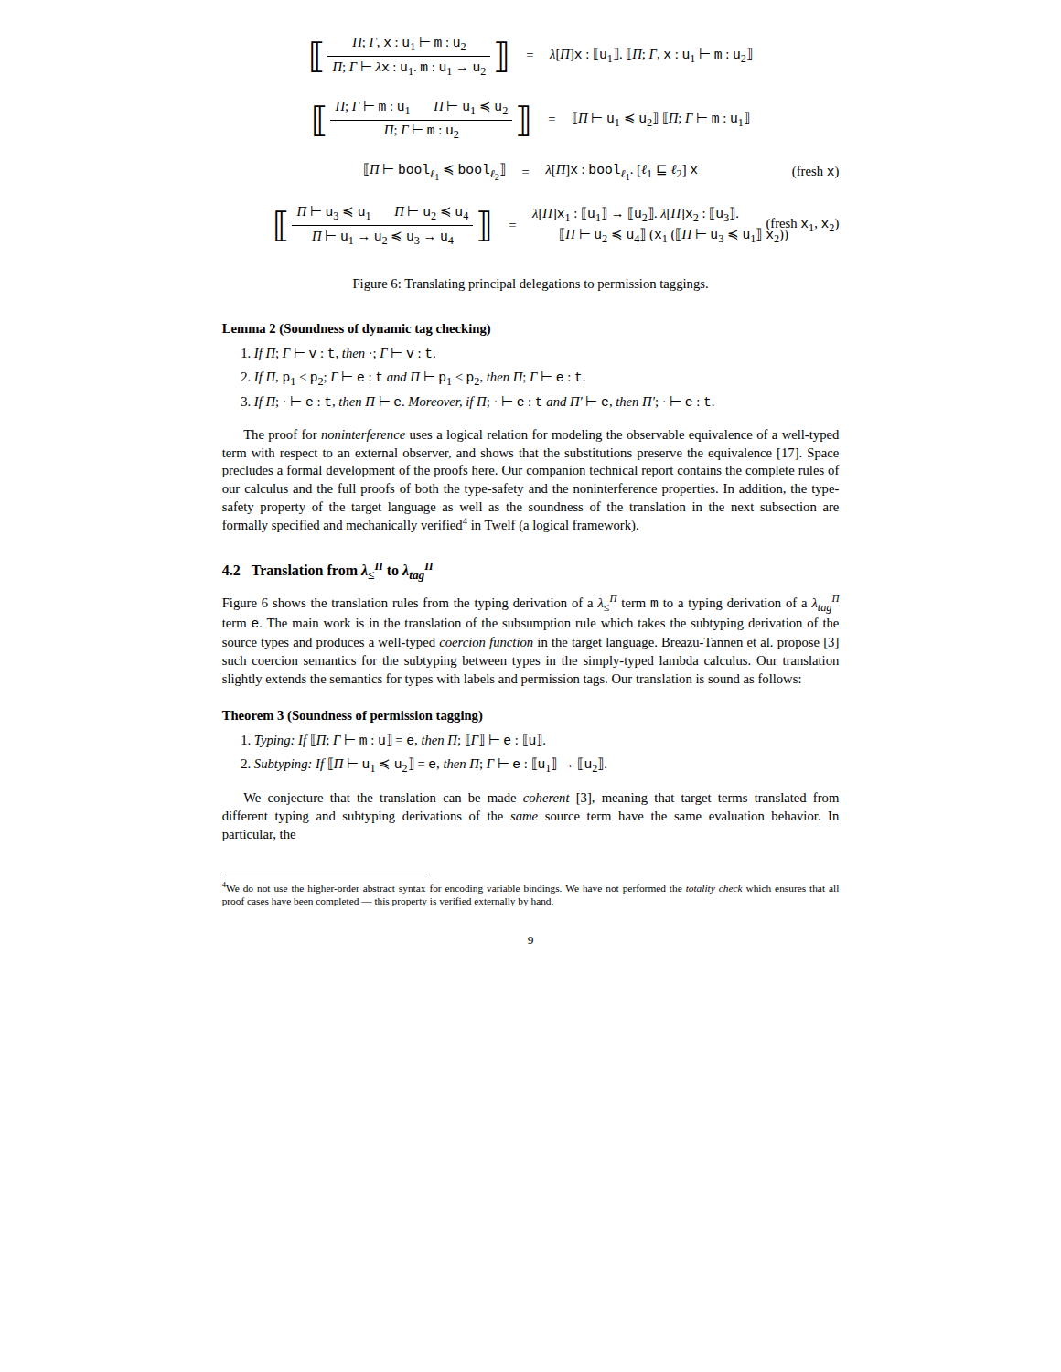⟦ Π; Γ, x : u1 ⊢ m : u2 Π; Γ ⊢ λx : u1. m : u1 → u2 ⟧ = λ[Π]x : ⟦u1⟧. ⟦Π; Γ, x : u1 ⊢ m : u2⟧
⟦ Π; Γ ⊢ m : u1 Π ⊢ u1 ≼ u2 Π; Γ ⊢ m : u2 ⟧ = ⟦Π ⊢ u1 ≼ u2⟧ ⟦Π; Γ ⊢ m : u1⟧
⟦Π ⊢ boolℓ1 ≼ boolℓ2⟧ = λ[Π]x : boolℓ1. [ℓ1 ⊑ ℓ2] x (fresh x)
⟦ Π ⊢ u3 ≼ u1 Π ⊢ u2 ≼ u4 Π ⊢ u1 → u2 ≼ u3 → u4 ⟧ = λ[Π]x1 : ⟦u1⟧ → ⟦u2⟧. λ[Π]x2 : ⟦u3⟧.
⟦Π ⊢ u2 ≼ u4⟧ (x1 (⟦Π ⊢ u3 ≼ u1⟧ x2)) (fresh x1, x2)
Figure 6: Translating principal delegations to permission taggings.
Lemma 2 (Soundness of dynamic tag checking)
If Π; Γ ⊢ v : t, then ·; Γ ⊢ v : t.
If Π, p1 ≤ p2; Γ ⊢ e : t and Π ⊢ p1 ≤ p2, then Π; Γ ⊢ e : t.
If Π; · ⊢ e : t, then Π ⊢ e. Moreover, if Π; · ⊢ e : t and Π′ ⊢ e, then Π′; · ⊢ e : t.
The proof for noninterference uses a logical relation for modeling the observable equivalence of a well-typed term with respect to an external observer, and shows that the substitutions preserve the equivalence [17]. Space precludes a formal development of the proofs here. Our companion technical report contains the complete rules of our calculus and the full proofs of both the type-safety and the noninterference properties. In addition, the type-safety property of the target language as well as the soundness of the translation in the next subsection are formally specified and mechanically verified4 in Twelf (a logical framework).
4.2 Translation from λ≤Π to λtagΠ
Figure 6 shows the translation rules from the typing derivation of a λ≤Π term m to a typing derivation of a λtagΠ term e. The main work is in the translation of the subsumption rule which takes the subtyping derivation of the source types and produces a well-typed coercion function in the target language. Breazu-Tannen et al. propose [3] such coercion semantics for the subtyping between types in the simply-typed lambda calculus. Our translation slightly extends the semantics for types with labels and permission tags. Our translation is sound as follows:
Theorem 3 (Soundness of permission tagging)
Typing: If ⟦Π; Γ ⊢ m : u⟧ = e, then Π; ⟦Γ⟧ ⊢ e : ⟦u⟧.
Subtyping: If ⟦Π ⊢ u1 ≼ u2⟧ = e, then Π; Γ ⊢ e : ⟦u1⟧ → ⟦u2⟧.
We conjecture that the translation can be made coherent [3], meaning that target terms translated from different typing and subtyping derivations of the same source term have the same evaluation behavior. In particular, the
4We do not use the higher-order abstract syntax for encoding variable bindings. We have not performed the totality check which ensures that all proof cases have been completed — this property is verified externally by hand.
9